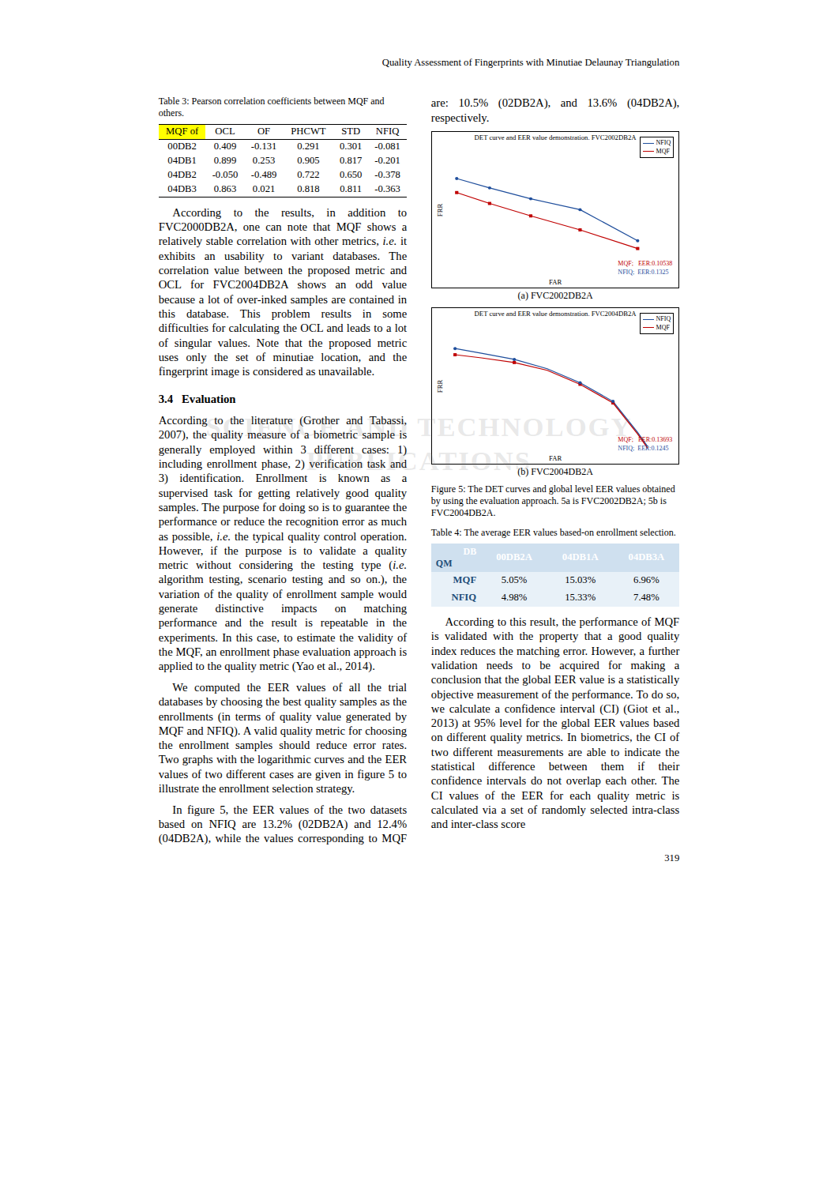Quality Assessment of Fingerprints with Minutiae Delaunay Triangulation
SCIENCE AND TECHNOLOGY PUBLICATIONS
Table 3: Pearson correlation coefficients between MQF and others.
| MQF of | OCL | OF | PHCWT | STD | NFIQ |
| --- | --- | --- | --- | --- | --- |
| 00DB2 | 0.409 | -0.131 | 0.291 | 0.301 | -0.081 |
| 04DB1 | 0.899 | 0.253 | 0.905 | 0.817 | -0.201 |
| 04DB2 | -0.050 | -0.489 | 0.722 | 0.650 | -0.378 |
| 04DB3 | 0.863 | 0.021 | 0.818 | 0.811 | -0.363 |
According to the results, in addition to FVC2000DB2A, one can note that MQF shows a relatively stable correlation with other metrics, i.e. it exhibits an usability to variant databases. The correlation value between the proposed metric and OCL for FVC2004DB2A shows an odd value because a lot of over-inked samples are contained in this database. This problem results in some difficulties for calculating the OCL and leads to a lot of singular values. Note that the proposed metric uses only the set of minutiae location, and the fingerprint image is considered as unavailable.
3.4 Evaluation
According to the literature (Grother and Tabassi, 2007), the quality measure of a biometric sample is generally employed within 3 different cases: 1) including enrollment phase, 2) verification task and 3) identification. Enrollment is known as a supervised task for getting relatively good quality samples. The purpose for doing so is to guarantee the performance or reduce the recognition error as much as possible, i.e. the typical quality control operation. However, if the purpose is to validate a quality metric without considering the testing type (i.e. algorithm testing, scenario testing and so on.), the variation of the quality of enrollment sample would generate distinctive impacts on matching performance and the result is repeatable in the experiments. In this case, to estimate the validity of the MQF, an enrollment phase evaluation approach is applied to the quality metric (Yao et al., 2014).
We computed the EER values of all the trial databases by choosing the best quality samples as the enrollments (in terms of quality value generated by MQF and NFIQ). A valid quality metric for choosing the enrollment samples should reduce error rates. Two graphs with the logarithmic curves and the EER values of two different cases are given in figure 5 to illustrate the enrollment selection strategy.
In figure 5, the EER values of the two datasets based on NFIQ are 13.2% (02DB2A) and 12.4% (04DB2A), while the values corresponding to MQF are: 10.5% (02DB2A), and 13.6% (04DB2A), respectively.
DET curve and EER value demonstration. FVC2002DB2A
FRR
FAR
NFIQ
MQF
MQF; EER:0.10538
NFIQ; EER:0.1325
(a) FVC2002DB2A
DET curve and EER value demonstration. FVC2004DB2A
FRR
FAR
NFIQ
MQF
MQF; EER:0.13693
NFIQ; EER:0.1245
(b) FVC2004DB2A
Figure 5: The DET curves and global level EER values obtained by using the evaluation approach. 5a is FVC2002DB2A; 5b is FVC2004DB2A.
Table 4: The average EER values based-on enrollment selection.
| DB QM | 00DB2A | 04DB1A | 04DB3A |
| --- | --- | --- | --- |
| MQF | 5.05% | 15.03% | 6.96% |
| NFIQ | 4.98% | 15.33% | 7.48% |
According to this result, the performance of MQF is validated with the property that a good quality index reduces the matching error. However, a further validation needs to be acquired for making a conclusion that the global EER value is a statistically objective measurement of the performance. To do so, we calculate a confidence interval (CI) (Giot et al., 2013) at 95% level for the global EER values based on different quality metrics. In biometrics, the CI of two different measurements are able to indicate the statistical difference between them if their confidence intervals do not overlap each other. The CI values of the EER for each quality metric is calculated via a set of randomly selected intra-class and inter-class score
319